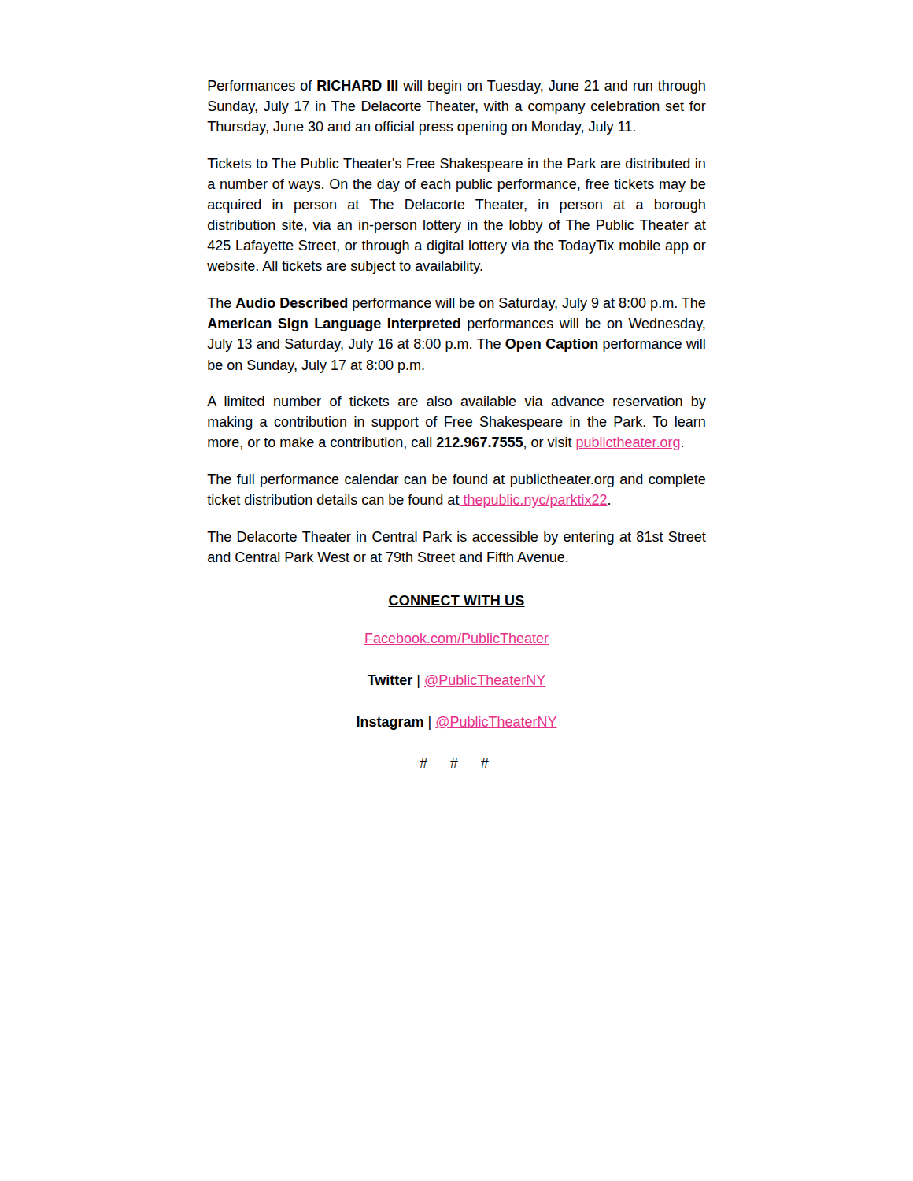Performances of RICHARD III will begin on Tuesday, June 21 and run through Sunday, July 17 in The Delacorte Theater, with a company celebration set for Thursday, June 30 and an official press opening on Monday, July 11.
Tickets to The Public Theater's Free Shakespeare in the Park are distributed in a number of ways. On the day of each public performance, free tickets may be acquired in person at The Delacorte Theater, in person at a borough distribution site, via an in-person lottery in the lobby of The Public Theater at 425 Lafayette Street, or through a digital lottery via the TodayTix mobile app or website. All tickets are subject to availability.
The Audio Described performance will be on Saturday, July 9 at 8:00 p.m. The American Sign Language Interpreted performances will be on Wednesday, July 13 and Saturday, July 16 at 8:00 p.m. The Open Caption performance will be on Sunday, July 17 at 8:00 p.m.
A limited number of tickets are also available via advance reservation by making a contribution in support of Free Shakespeare in the Park. To learn more, or to make a contribution, call 212.967.7555, or visit publictheater.org.
The full performance calendar can be found at publictheater.org and complete ticket distribution details can be found at thepublic.nyc/parktix22.
The Delacorte Theater in Central Park is accessible by entering at 81st Street and Central Park West or at 79th Street and Fifth Avenue.
CONNECT WITH US
Facebook.com/PublicTheater
Twitter | @PublicTheaterNY
Instagram | @PublicTheaterNY
# # #